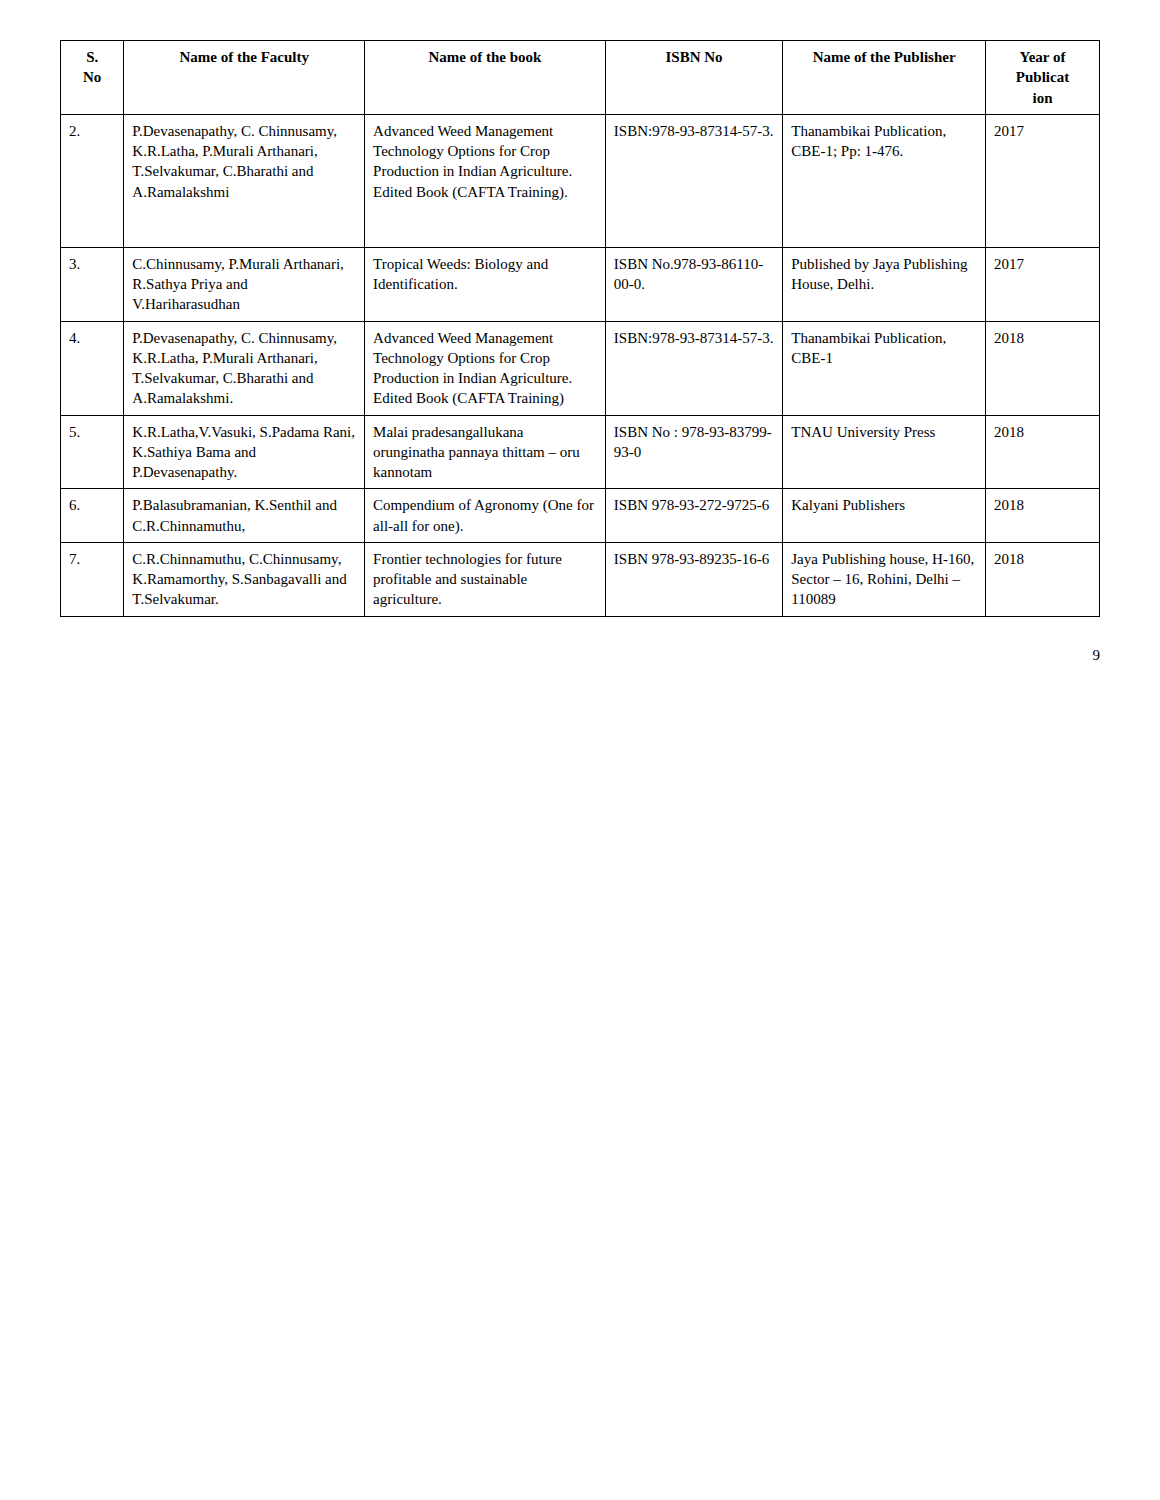| S. No | Name of the Faculty | Name of the book | ISBN No | Name of the Publisher | Year of Publicat ion |
| --- | --- | --- | --- | --- | --- |
| 2. | P.Devasenapathy, C. Chinnusamy, K.R.Latha, P.Murali Arthanari, T.Selvakumar, C.Bharathi and A.Ramalakshmi | Advanced Weed Management Technology Options for Crop Production in Indian Agriculture. Edited Book (CAFTA Training). | ISBN:978-93-87314-57-3. | Thanambikai Publication, CBE-1; Pp: 1-476. | 2017 |
| 3. | C.Chinnusamy, P.Murali Arthanari, R.Sathya Priya and V.Hariharasudhan | Tropical Weeds: Biology and Identification. | ISBN No.978-93-86110-00-0. | Published by Jaya Publishing House, Delhi. | 2017 |
| 4. | P.Devasenapathy, C. Chinnusamy, K.R.Latha, P.Murali Arthanari, T.Selvakumar, C.Bharathi and A.Ramalakshmi. | Advanced Weed Management Technology Options for Crop Production in Indian Agriculture. Edited Book (CAFTA Training) | ISBN:978-93-87314-57-3. | Thanambikai Publication, CBE-1 | 2018 |
| 5. | K.R.Latha,V.Vasuki, S.Padama Rani, K.Sathiya Bama and P.Devasenapathy. | Malai pradesangallukana orunginatha pannaya thittam – oru kannotam | ISBN No : 978-93-83799-93-0 | TNAU University Press | 2018 |
| 6. | P.Balasubramanian, K.Senthil and C.R.Chinnamuthu, | Compendium of Agronomy (One for all-all for one). | ISBN 978-93-272-9725-6 | Kalyani Publishers | 2018 |
| 7. | C.R.Chinnamuthu, C.Chinnusamy, K.Ramamorthy, S.Sanbagavalli and T.Selvakumar. | Frontier technologies for future profitable and sustainable agriculture. | ISBN 978-93-89235-16-6 | Jaya Publishing house, H-160, Sector – 16, Rohini, Delhi – 110089 | 2018 |
9